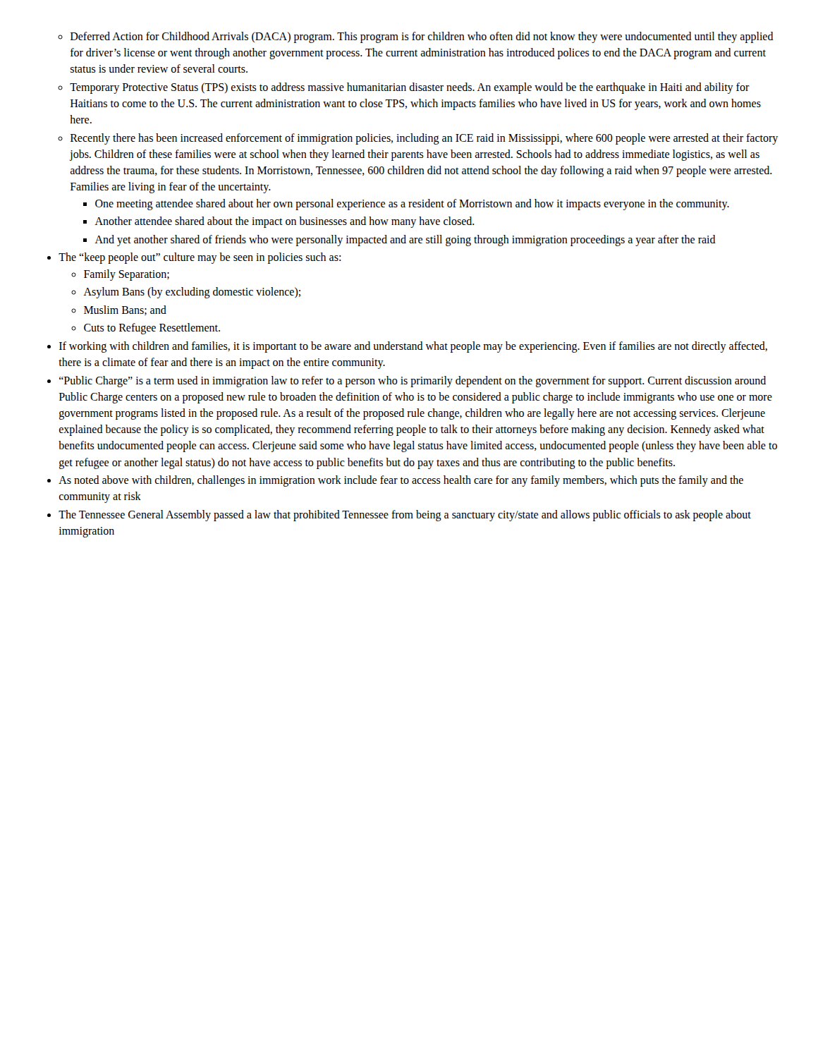Deferred Action for Childhood Arrivals (DACA) program. This program is for children who often did not know they were undocumented until they applied for driver’s license or went through another government process. The current administration has introduced polices to end the DACA program and current status is under review of several courts.
Temporary Protective Status (TPS) exists to address massive humanitarian disaster needs. An example would be the earthquake in Haiti and ability for Haitians to come to the U.S. The current administration want to close TPS, which impacts families who have lived in US for years, work and own homes here.
Recently there has been increased enforcement of immigration policies, including an ICE raid in Mississippi, where 600 people were arrested at their factory jobs. Children of these families were at school when they learned their parents have been arrested. Schools had to address immediate logistics, as well as address the trauma, for these students. In Morristown, Tennessee, 600 children did not attend school the day following a raid when 97 people were arrested. Families are living in fear of the uncertainty.
One meeting attendee shared about her own personal experience as a resident of Morristown and how it impacts everyone in the community.
Another attendee shared about the impact on businesses and how many have closed.
And yet another shared of friends who were personally impacted and are still going through immigration proceedings a year after the raid
The “keep people out” culture may be seen in policies such as:
Family Separation;
Asylum Bans (by excluding domestic violence);
Muslim Bans; and
Cuts to Refugee Resettlement.
If working with children and families, it is important to be aware and understand what people may be experiencing. Even if families are not directly affected, there is a climate of fear and there is an impact on the entire community.
“Public Charge” is a term used in immigration law to refer to a person who is primarily dependent on the government for support. Current discussion around Public Charge centers on a proposed new rule to broaden the definition of who is to be considered a public charge to include immigrants who use one or more government programs listed in the proposed rule. As a result of the proposed rule change, children who are legally here are not accessing services. Clerjeune explained because the policy is so complicated, they recommend referring people to talk to their attorneys before making any decision. Kennedy asked what benefits undocumented people can access. Clerjeune said some who have legal status have limited access, undocumented people (unless they have been able to get refugee or another legal status) do not have access to public benefits but do pay taxes and thus are contributing to the public benefits.
As noted above with children, challenges in immigration work include fear to access health care for any family members, which puts the family and the community at risk
The Tennessee General Assembly passed a law that prohibited Tennessee from being a sanctuary city/state and allows public officials to ask people about immigration